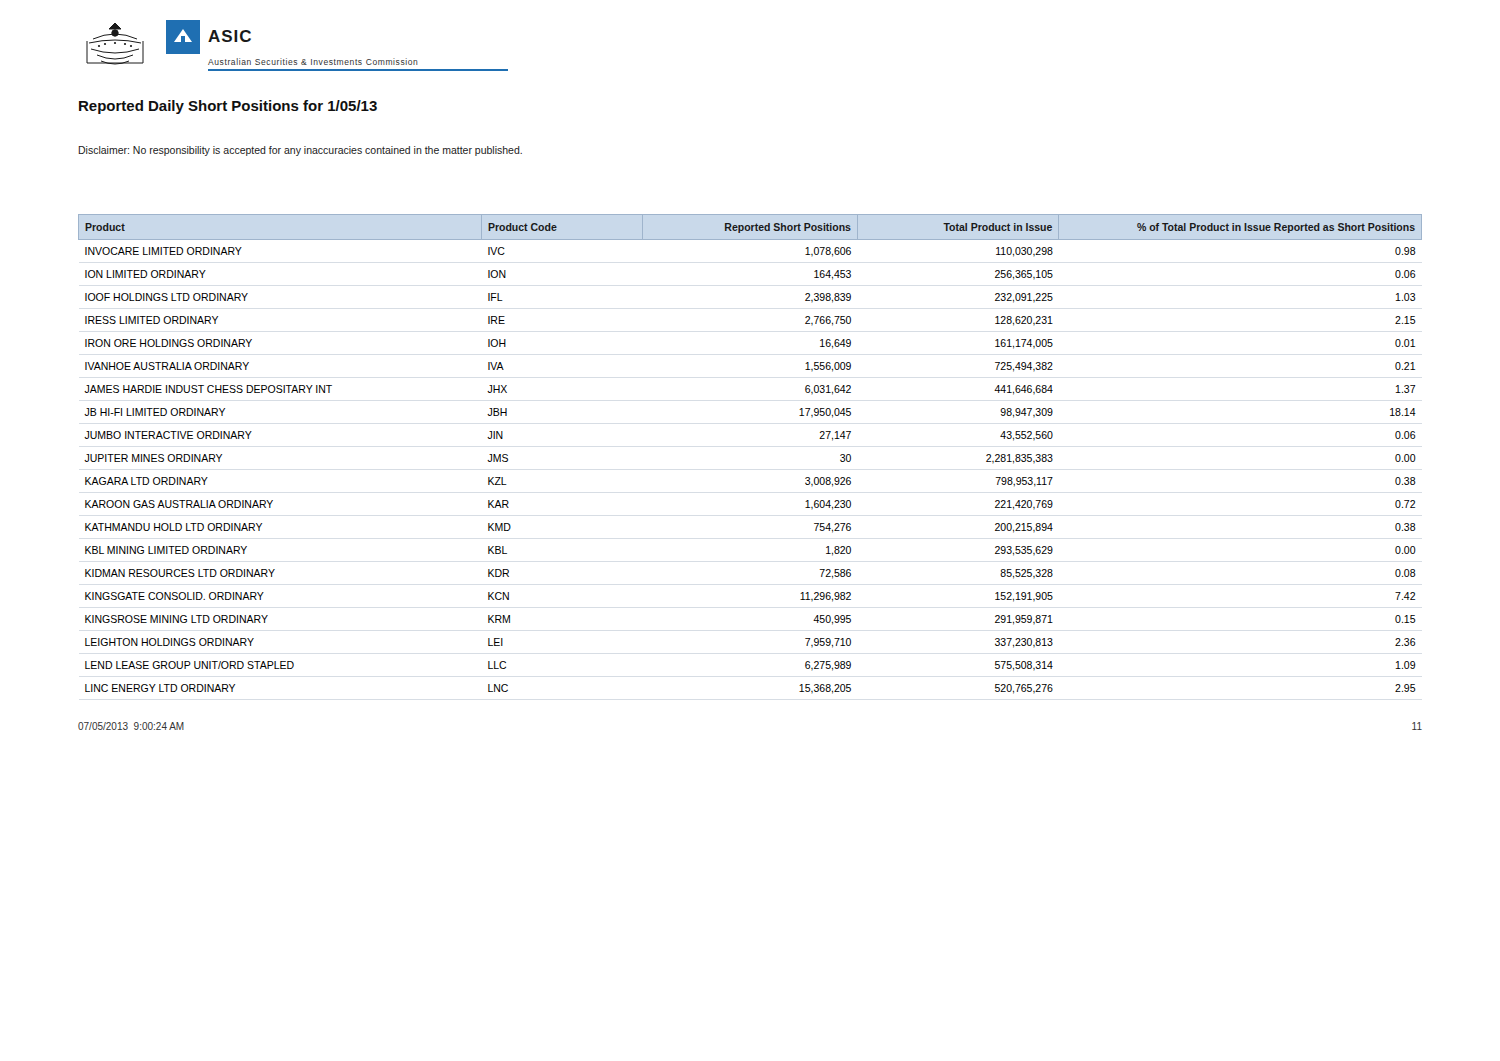ASIC
Australian Securities & Investments Commission
Reported Daily Short Positions for 1/05/13
Disclaimer: No responsibility is accepted for any inaccuracies contained in the matter published.
| Product | Product Code | Reported Short Positions | Total Product in Issue | % of Total Product in Issue Reported as Short Positions |
| --- | --- | --- | --- | --- |
| INVOCARE LIMITED ORDINARY | IVC | 1,078,606 | 110,030,298 | 0.98 |
| ION LIMITED ORDINARY | ION | 164,453 | 256,365,105 | 0.06 |
| IOOF HOLDINGS LTD ORDINARY | IFL | 2,398,839 | 232,091,225 | 1.03 |
| IRESS LIMITED ORDINARY | IRE | 2,766,750 | 128,620,231 | 2.15 |
| IRON ORE HOLDINGS ORDINARY | IOH | 16,649 | 161,174,005 | 0.01 |
| IVANHOE AUSTRALIA ORDINARY | IVA | 1,556,009 | 725,494,382 | 0.21 |
| JAMES HARDIE INDUST CHESS DEPOSITARY INT | JHX | 6,031,642 | 441,646,684 | 1.37 |
| JB HI-FI LIMITED ORDINARY | JBH | 17,950,045 | 98,947,309 | 18.14 |
| JUMBO INTERACTIVE ORDINARY | JIN | 27,147 | 43,552,560 | 0.06 |
| JUPITER MINES ORDINARY | JMS | 30 | 2,281,835,383 | 0.00 |
| KAGARA LTD ORDINARY | KZL | 3,008,926 | 798,953,117 | 0.38 |
| KAROON GAS AUSTRALIA ORDINARY | KAR | 1,604,230 | 221,420,769 | 0.72 |
| KATHMANDU HOLD LTD ORDINARY | KMD | 754,276 | 200,215,894 | 0.38 |
| KBL MINING LIMITED ORDINARY | KBL | 1,820 | 293,535,629 | 0.00 |
| KIDMAN RESOURCES LTD ORDINARY | KDR | 72,586 | 85,525,328 | 0.08 |
| KINGSGATE CONSOLID. ORDINARY | KCN | 11,296,982 | 152,191,905 | 7.42 |
| KINGSROSE MINING LTD ORDINARY | KRM | 450,995 | 291,959,871 | 0.15 |
| LEIGHTON HOLDINGS ORDINARY | LEI | 7,959,710 | 337,230,813 | 2.36 |
| LEND LEASE GROUP UNIT/ORD STAPLED | LLC | 6,275,989 | 575,508,314 | 1.09 |
| LINC ENERGY LTD ORDINARY | LNC | 15,368,205 | 520,765,276 | 2.95 |
07/05/2013 9:00:24 AM
11